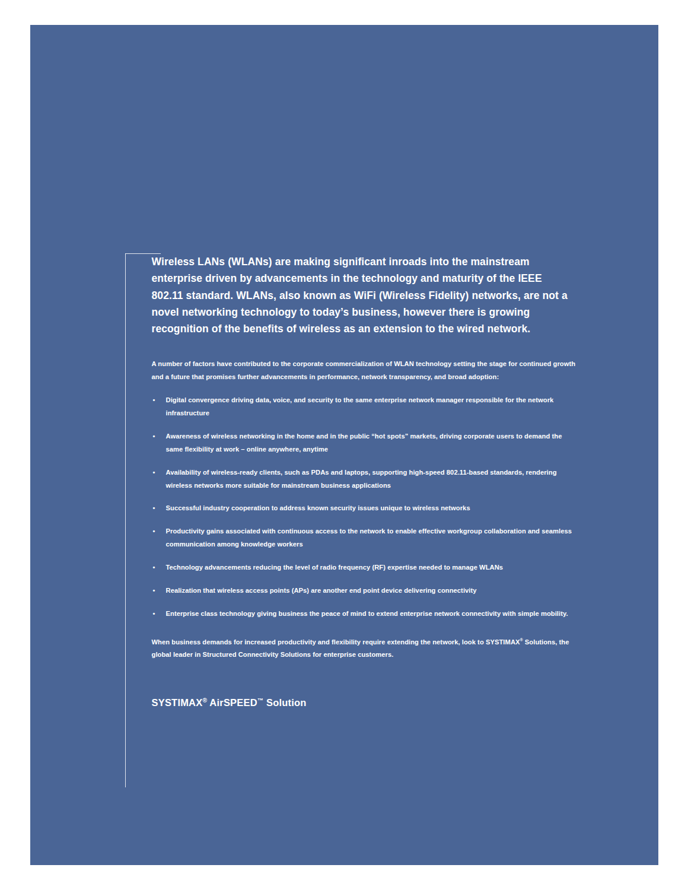Wireless LANs (WLANs) are making significant inroads into the mainstream enterprise driven by advancements in the technology and maturity of the IEEE 802.11 standard. WLANs, also known as WiFi (Wireless Fidelity) networks, are not a novel networking technology to today’s business, however there is growing recognition of the benefits of wireless as an extension to the wired network.
A number of factors have contributed to the corporate commercialization of WLAN technology setting the stage for continued growth and a future that promises further advancements in performance, network transparency, and broad adoption:
Digital convergence driving data, voice, and security to the same enterprise network manager responsible for the network infrastructure
Awareness of wireless networking in the home and in the public “hot spots” markets, driving corporate users to demand the same flexibility at work – online anywhere, anytime
Availability of wireless-ready clients, such as PDAs and laptops, supporting high-speed 802.11-based standards, rendering wireless networks more suitable for mainstream business applications
Successful industry cooperation to address known security issues unique to wireless networks
Productivity gains associated with continuous access to the network to enable effective workgroup collaboration and seamless communication among knowledge workers
Technology advancements reducing the level of radio frequency (RF) expertise needed to manage WLANs
Realization that wireless access points (APs) are another end point device delivering connectivity
Enterprise class technology giving business the peace of mind to extend enterprise network connectivity with simple mobility.
When business demands for increased productivity and flexibility require extending the network, look to SYSTIMAX® Solutions, the global leader in Structured Connectivity Solutions for enterprise customers.
SYSTIMAX® AirSPEED™ Solution